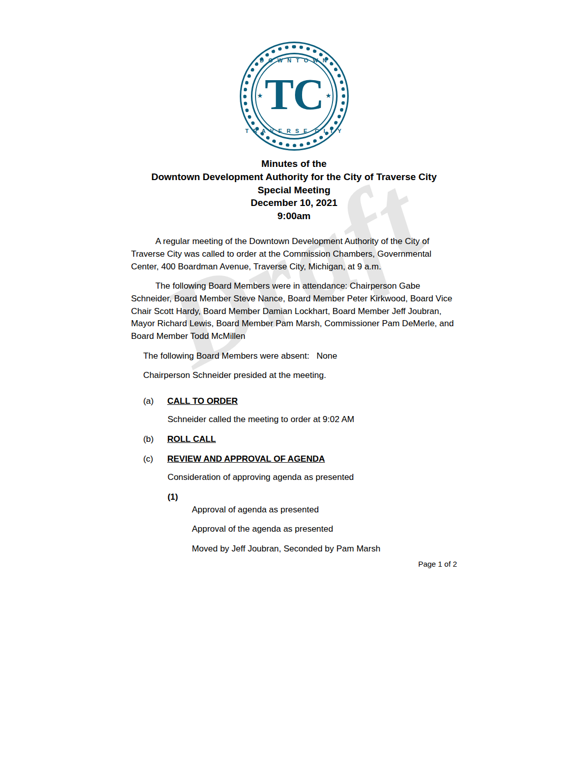Draft
D O W N T O W N
TC
T R A V E R S E C I T Y
★
★
Minutes of the
Downtown Development Authority for the City of Traverse City
Special Meeting
December 10, 2021
9:00am
A regular meeting of the Downtown Development Authority of the City of Traverse City was called to order at the Commission Chambers, Governmental Center, 400 Boardman Avenue, Traverse City, Michigan, at 9 a.m.
The following Board Members were in attendance: Chairperson Gabe Schneider, Board Member Steve Nance, Board Member Peter Kirkwood, Board Vice Chair Scott Hardy, Board Member Damian Lockhart, Board Member Jeff Joubran, Mayor Richard Lewis, Board Member Pam Marsh, Commissioner Pam DeMerle, and Board Member Todd McMillen
The following Board Members were absent: None
Chairperson Schneider presided at the meeting.
(a) CALL TO ORDER
Schneider called the meeting to order at 9:02 AM
(b) ROLL CALL
(c) REVIEW AND APPROVAL OF AGENDA
Consideration of approving agenda as presented
(1)
Approval of agenda as presented
Approval of the agenda as presented
Moved by Jeff Joubran, Seconded by Pam Marsh
Page 1 of 2